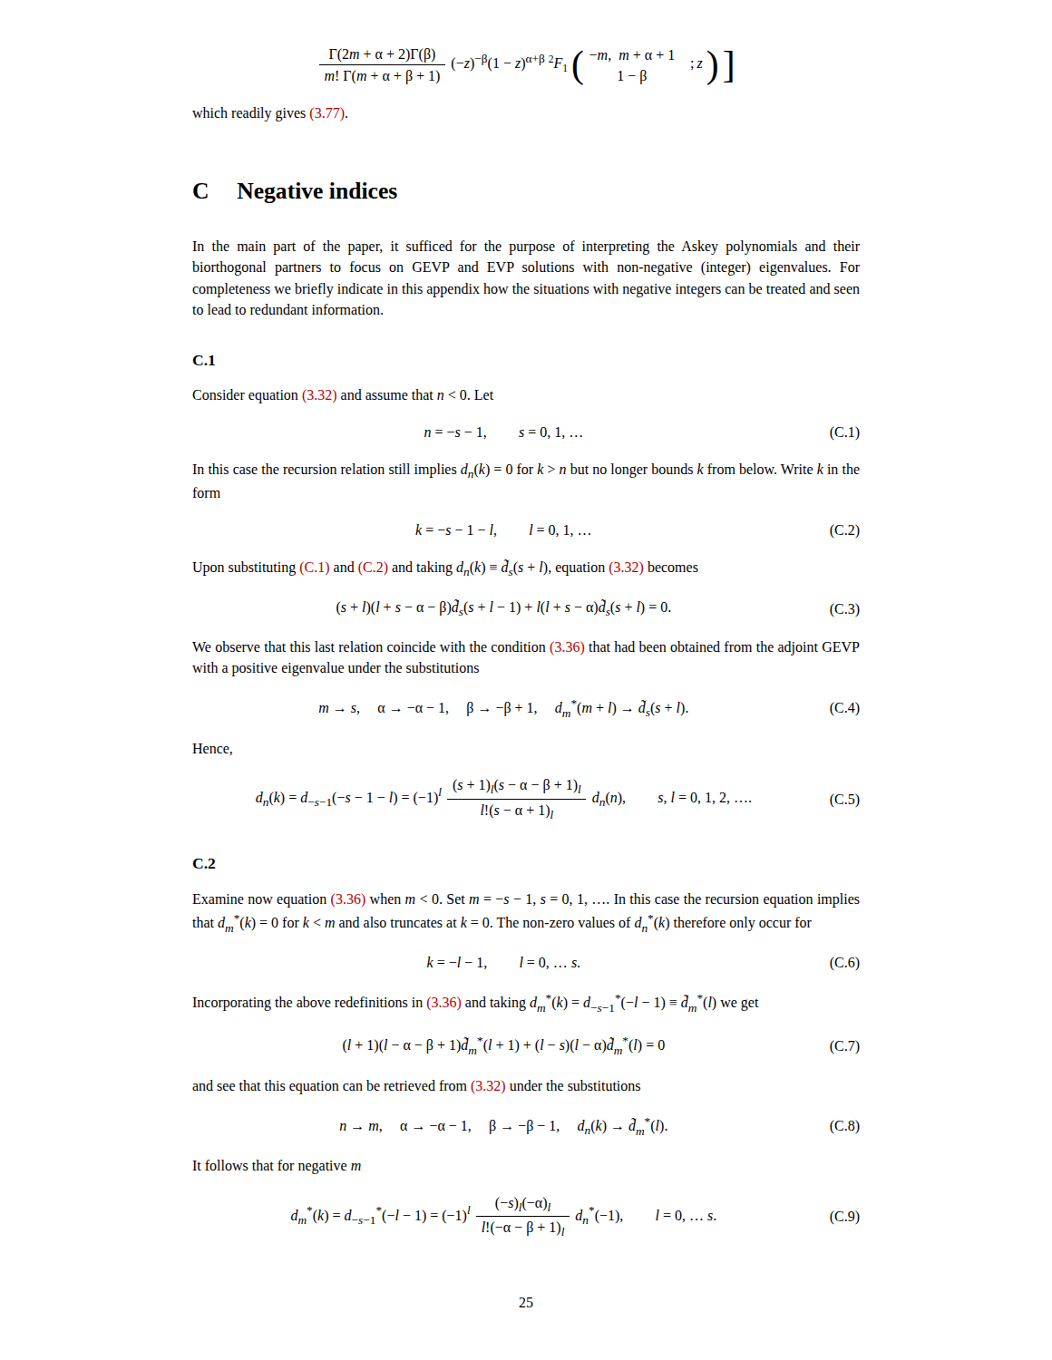Γ(2m + α + 2)Γ(β) m! Γ(m + α + β + 1) (−z)−β(1 − z)α+β 2 F 1 ( −m, m + α + 1 1 − β ; z ) ]
which readily gives (3.77).
CNegative indices
In the main part of the paper, it sufficed for the purpose of interpreting the Askey polynomials and their biorthogonal partners to focus on GEVP and EVP solutions with non-negative (integer) eigenvalues. For completeness we briefly indicate in this appendix how the situations with negative integers can be treated and seen to lead to redundant information.
C.1
Consider equation (3.32) and assume that n < 0. Let
n = −s − 1, s = 0, 1, …
(C.1)
In this case the recursion relation still implies dn(k) = 0 for k > n but no longer bounds k from below. Write k in the form
k = −s − 1 − l, l = 0, 1, …
(C.2)
Upon substituting (C.1) and (C.2) and taking dn(k) ≡ d̃s(s + l), equation (3.32) becomes
(s + l)(l + s − α − β)d̃s(s + l − 1) + l(l + s − α)d̃s(s + l) = 0.
(C.3)
We observe that this last relation coincide with the condition (3.36) that had been obtained from the adjoint GEVP with a positive eigenvalue under the substitutions
m → s, α → −α − 1, β → −β + 1, dm*(m + l) → d̃s(s + l).
(C.4)
Hence,
dn(k) = d−s−1(−s − 1 − l) = (−1)l (s + 1)l(s − α − β + 1)l l!(s − α + 1)l dn(n), s, l = 0, 1, 2, ….
(C.5)
C.2
Examine now equation (3.36) when m < 0. Set m = −s − 1, s = 0, 1, …. In this case the recursion equation implies that dm*(k) = 0 for k < m and also truncates at k = 0. The non-zero values of dn*(k) therefore only occur for
k = −l − 1, l = 0, … s.
(C.6)
Incorporating the above redefinitions in (3.36) and taking dm*(k) = d−s−1*(−l − 1) ≡ d̃m*(l) we get
(l + 1)(l − α − β + 1)d̃m*(l + 1) + (l − s)(l − α)d̃m*(l) = 0
(C.7)
and see that this equation can be retrieved from (3.32) under the substitutions
n → m, α → −α − 1, β → −β − 1, dn(k) → d̃m*(l).
(C.8)
It follows that for negative m
dm*(k) = d−s−1*(−l − 1) = (−1)l (−s)l(−α)l l!(−α − β + 1)l dn*(−1), l = 0, … s.
(C.9)
25